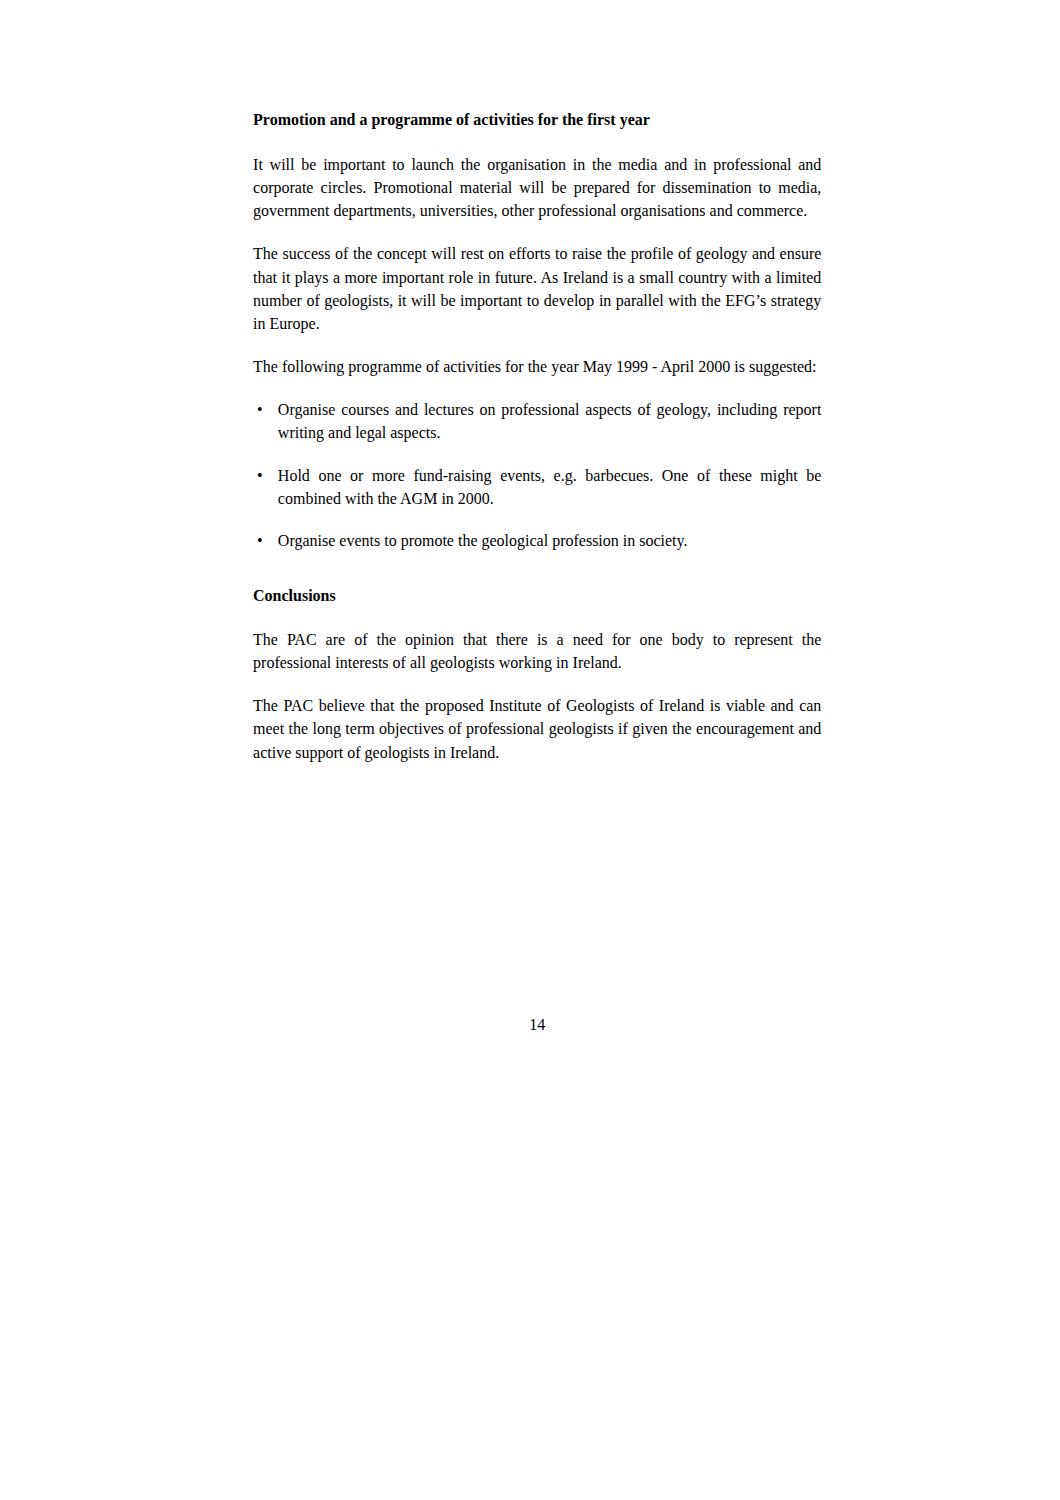Promotion and a programme of activities for the first year
It will be important to launch the organisation in the media and in professional and corporate circles. Promotional material will be prepared for dissemination to media, government departments, universities, other professional organisations and commerce.
The success of the concept will rest on efforts to raise the profile of geology and ensure that it plays a more important role in future. As Ireland is a small country with a limited number of geologists, it will be important to develop in parallel with the EFG’s strategy in Europe.
The following programme of activities for the year May 1999 - April 2000 is suggested:
Organise courses and lectures on professional aspects of geology, including report writing and legal aspects.
Hold one or more fund-raising events, e.g. barbecues. One of these might be combined with the AGM in 2000.
Organise events to promote the geological profession in society.
Conclusions
The PAC are of the opinion that there is a need for one body to represent the professional interests of all geologists working in Ireland.
The PAC believe that the proposed Institute of Geologists of Ireland is viable and can meet the long term objectives of professional geologists if given the encouragement and active support of geologists in Ireland.
14